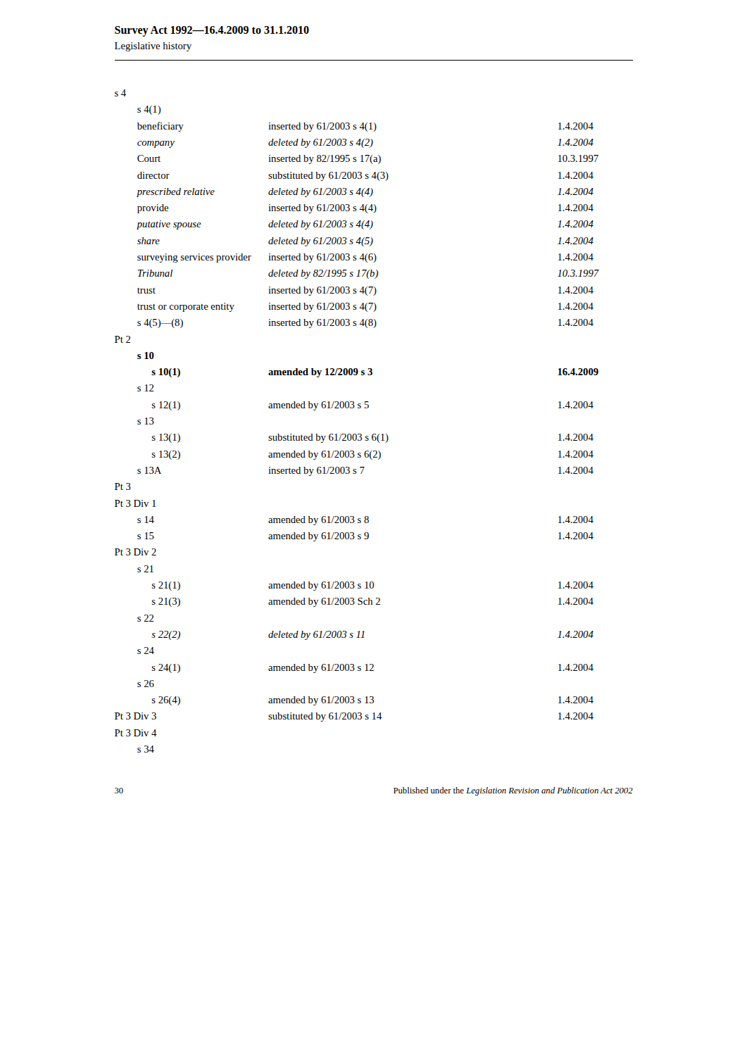Survey Act 1992—16.4.2009 to 31.1.2010
Legislative history
| s 4 | | |
| s 4(1) | | |
| beneficiary | inserted by 61/2003 s 4(1) | 1.4.2004 |
| company | deleted by 61/2003 s 4(2) | 1.4.2004 |
| Court | inserted by 82/1995 s 17(a) | 10.3.1997 |
| director | substituted by 61/2003 s 4(3) | 1.4.2004 |
| prescribed relative | deleted by 61/2003 s 4(4) | 1.4.2004 |
| provide | inserted by 61/2003 s 4(4) | 1.4.2004 |
| putative spouse | deleted by 61/2003 s 4(4) | 1.4.2004 |
| share | deleted by 61/2003 s 4(5) | 1.4.2004 |
| surveying services provider | inserted by 61/2003 s 4(6) | 1.4.2004 |
| Tribunal | deleted by 82/1995 s 17(b) | 10.3.1997 |
| trust | inserted by 61/2003 s 4(7) | 1.4.2004 |
| trust or corporate entity | inserted by 61/2003 s 4(7) | 1.4.2004 |
| s 4(5)—(8) | inserted by 61/2003 s 4(8) | 1.4.2004 |
| Pt 2 | | |
| s 10 | | |
| s 10(1) | amended by 12/2009 s 3 | 16.4.2009 |
| s 12 | | |
| s 12(1) | amended by 61/2003 s 5 | 1.4.2004 |
| s 13 | | |
| s 13(1) | substituted by 61/2003 s 6(1) | 1.4.2004 |
| s 13(2) | amended by 61/2003 s 6(2) | 1.4.2004 |
| s 13A | inserted by 61/2003 s 7 | 1.4.2004 |
| Pt 3 | | |
| Pt 3 Div 1 | | |
| s 14 | amended by 61/2003 s 8 | 1.4.2004 |
| s 15 | amended by 61/2003 s 9 | 1.4.2004 |
| Pt 3 Div 2 | | |
| s 21 | | |
| s 21(1) | amended by 61/2003 s 10 | 1.4.2004 |
| s 21(3) | amended by 61/2003 Sch 2 | 1.4.2004 |
| s 22 | | |
| s 22(2) | deleted by 61/2003 s 11 | 1.4.2004 |
| s 24 | | |
| s 24(1) | amended by 61/2003 s 12 | 1.4.2004 |
| s 26 | | |
| s 26(4) | amended by 61/2003 s 13 | 1.4.2004 |
| Pt 3 Div 3 | substituted by 61/2003 s 14 | 1.4.2004 |
| Pt 3 Div 4 | | |
| s 34 | | |
30
Published under the Legislation Revision and Publication Act 2002